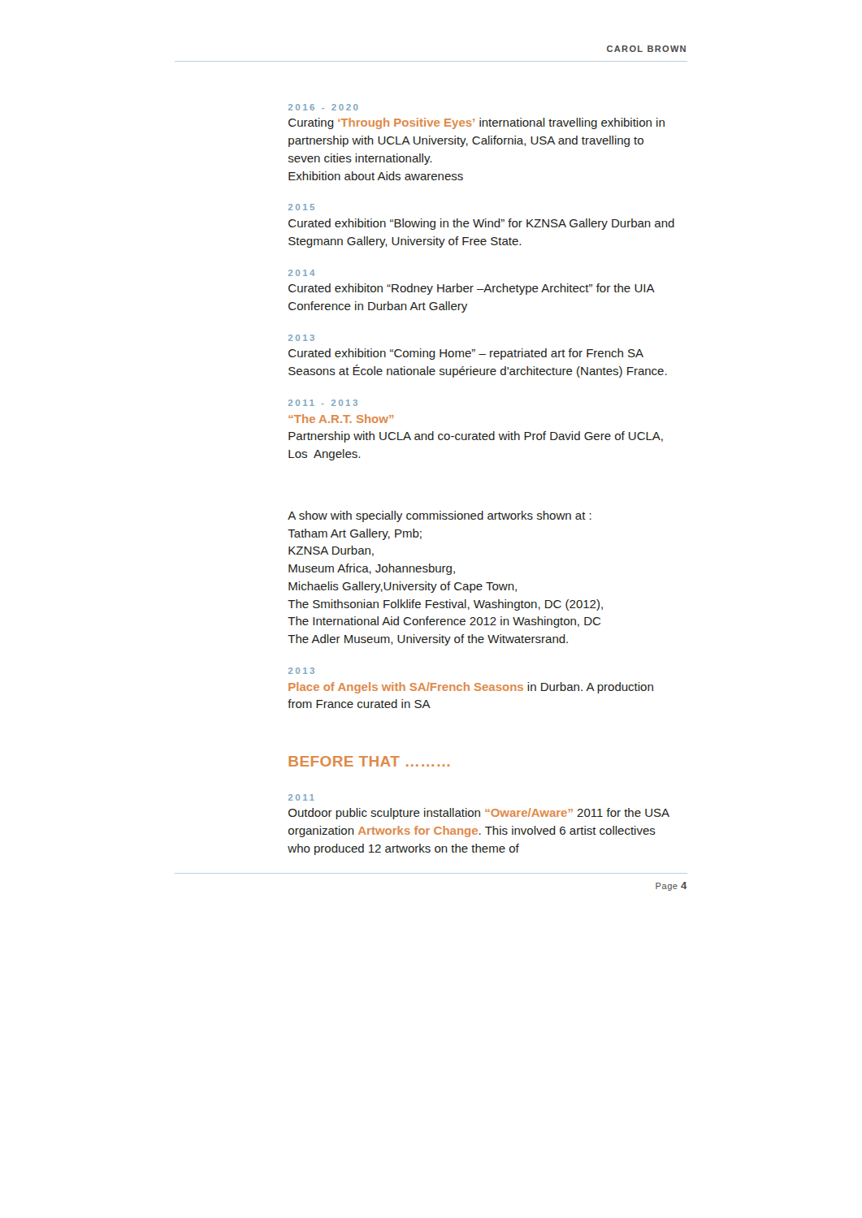CAROL BROWN
2016 - 2020
Curating ‘Through Positive Eyes’ international travelling exhibition in partnership with UCLA University, California, USA and travelling to seven cities internationally.
Exhibition about Aids awareness
2015
Curated exhibition “Blowing in the Wind” for KZNSA Gallery Durban and Stegmann Gallery, University of Free State.
2014
Curated exhibiton “Rodney Harber –Archetype Architect” for the UIA Conference in Durban Art Gallery
2013
Curated exhibition “Coming Home” – repatriated art for French SA Seasons at École nationale supérieure d'architecture (Nantes) France.
2011 - 2013
“The A.R.T. Show”
Partnership with UCLA and co-curated with Prof David Gere of UCLA, Los Angeles.
A show with specially commissioned artworks shown at :
Tatham Art Gallery, Pmb;
KZNSA Durban,
Museum Africa, Johannesburg,
Michaelis Gallery,University of Cape Town,
The Smithsonian Folklife Festival, Washington, DC (2012),
The International Aid Conference 2012 in Washington, DC
The Adler Museum, University of the Witwatersrand.
2013
Place of Angels with SA/French Seasons in Durban. A production from France curated in SA
BEFORE THAT ………
2011
Outdoor public sculpture installation “Oware/Aware” 2011 for the USA organization Artworks for Change. This involved 6 artist collectives who produced 12 artworks on the theme of
Page 4